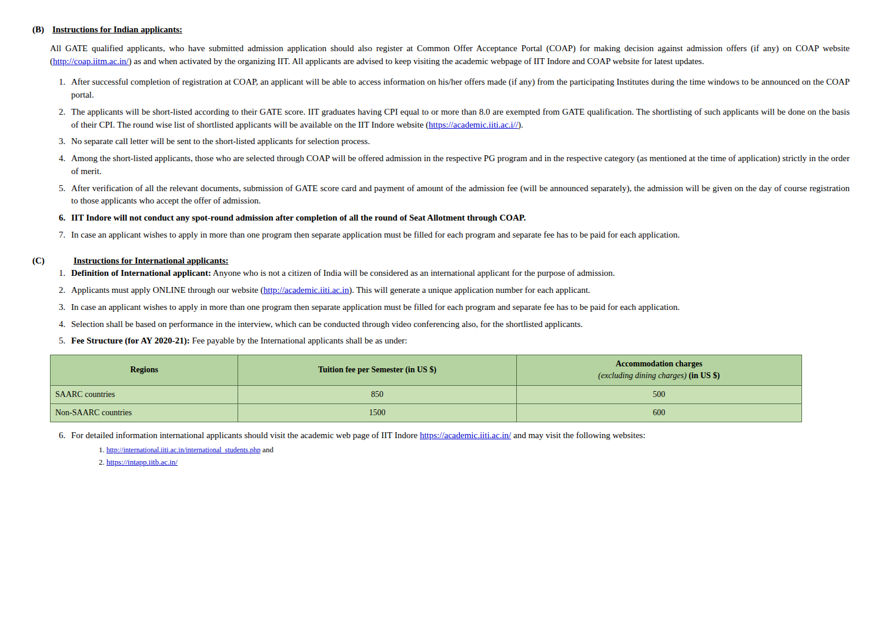(B) Instructions for Indian applicants:
All GATE qualified applicants, who have submitted admission application should also register at Common Offer Acceptance Portal (COAP) for making decision against admission offers (if any) on COAP website (http://coap.iitm.ac.in/) as and when activated by the organizing IIT. All applicants are advised to keep visiting the academic webpage of IIT Indore and COAP website for latest updates.
After successful completion of registration at COAP, an applicant will be able to access information on his/her offers made (if any) from the participating Institutes during the time windows to be announced on the COAP portal.
The applicants will be short-listed according to their GATE score. IIT graduates having CPI equal to or more than 8.0 are exempted from GATE qualification. The shortlisting of such applicants will be done on the basis of their CPI. The round wise list of shortlisted applicants will be available on the IIT Indore website (https://academic.iiti.ac.i//).
No separate call letter will be sent to the short-listed applicants for selection process.
Among the short-listed applicants, those who are selected through COAP will be offered admission in the respective PG program and in the respective category (as mentioned at the time of application) strictly in the order of merit.
After verification of all the relevant documents, submission of GATE score card and payment of amount of the admission fee (will be announced separately), the admission will be given on the day of course registration to those applicants who accept the offer of admission.
IIT Indore will not conduct any spot-round admission after completion of all the round of Seat Allotment through COAP.
In case an applicant wishes to apply in more than one program then separate application must be filled for each program and separate fee has to be paid for each application.
(C) Instructions for International applicants:
Definition of International applicant: Anyone who is not a citizen of India will be considered as an international applicant for the purpose of admission.
Applicants must apply ONLINE through our website (http://academic.iiti.ac.in). This will generate a unique application number for each applicant.
In case an applicant wishes to apply in more than one program then separate application must be filled for each program and separate fee has to be paid for each application.
Selection shall be based on performance in the interview, which can be conducted through video conferencing also, for the shortlisted applicants.
Fee Structure (for AY 2020-21): Fee payable by the International applicants shall be as under:
| Regions | Tuition fee per Semester (in US $) | Accommodation charges (excluding dining charges) (in US $) |
| --- | --- | --- |
| SAARC countries | 850 | 500 |
| Non-SAARC countries | 1500 | 600 |
For detailed information international applicants should visit the academic web page of IIT Indore https://academic.iiti.ac.in/ and may visit the following websites:
http://international.iiti.ac.in/international_students.php and
https://intapp.iitb.ac.in/